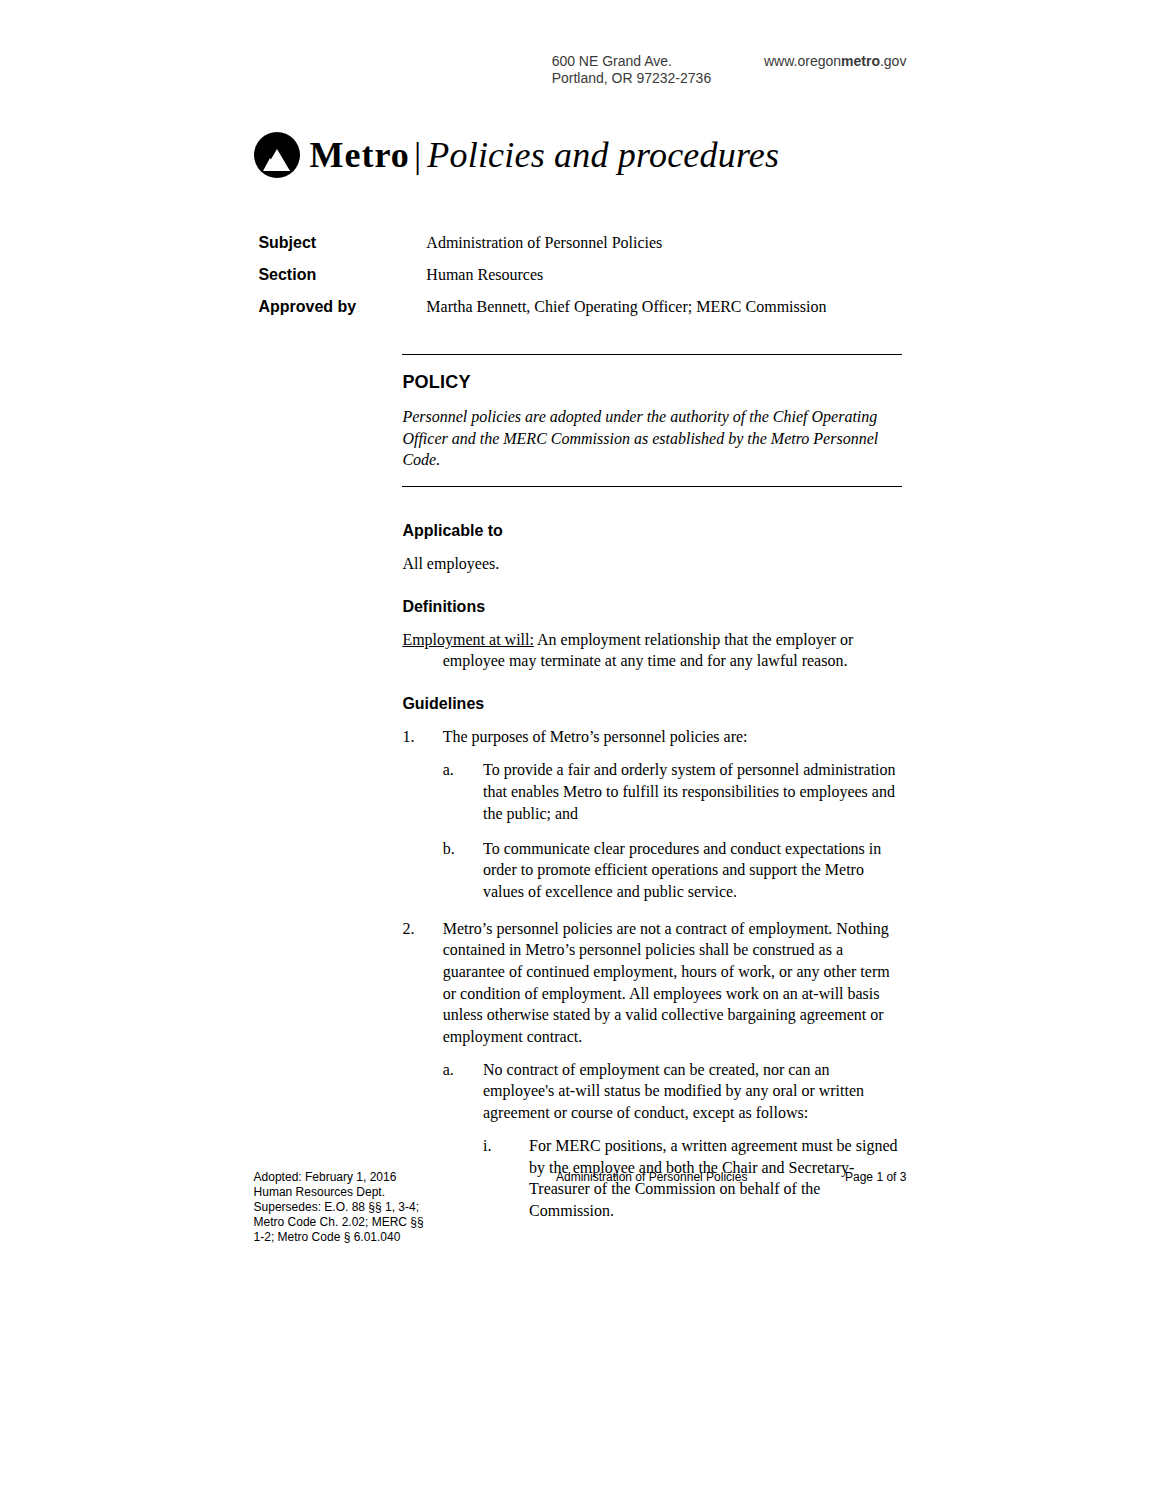600 NE Grand Ave.
Portland, OR 97232-2736
www.oregonmetro.gov
Metro|Policies and procedures
| Subject | Administration of Personnel Policies |
| Section | Human Resources |
| Approved by | Martha Bennett, Chief Operating Officer; MERC Commission |
POLICY
Personnel policies are adopted under the authority of the Chief Operating Officer and the MERC Commission as established by the Metro Personnel Code.
Applicable to
All employees.
Definitions
Employment at will: An employment relationship that the employer or employee may terminate at any time and for any lawful reason.
Guidelines
The purposes of Metro’s personnel policies are:
To provide a fair and orderly system of personnel administration that enables Metro to fulfill its responsibilities to employees and the public; and
To communicate clear procedures and conduct expectations in order to promote efficient operations and support the Metro values of excellence and public service.
Metro’s personnel policies are not a contract of employment. Nothing contained in Metro’s personnel policies shall be construed as a guarantee of continued employment, hours of work, or any other term or condition of employment. All employees work on an at-will basis unless otherwise stated by a valid collective bargaining agreement or employment contract.
No contract of employment can be created, nor can an employee's at-will status be modified by any oral or written agreement or course of conduct, except as follows:
For MERC positions, a written agreement must be signed by the employee and both the Chair and Secretary-Treasurer of the Commission on behalf of the Commission.
Adopted: February 1, 2016
Human Resources Dept.
Supersedes: E.O. 88 §§ 1, 3-4;
Metro Code Ch. 2.02; MERC §§
1-2; Metro Code § 6.01.040
Administration of Personnel Policies
Page 1 of 3